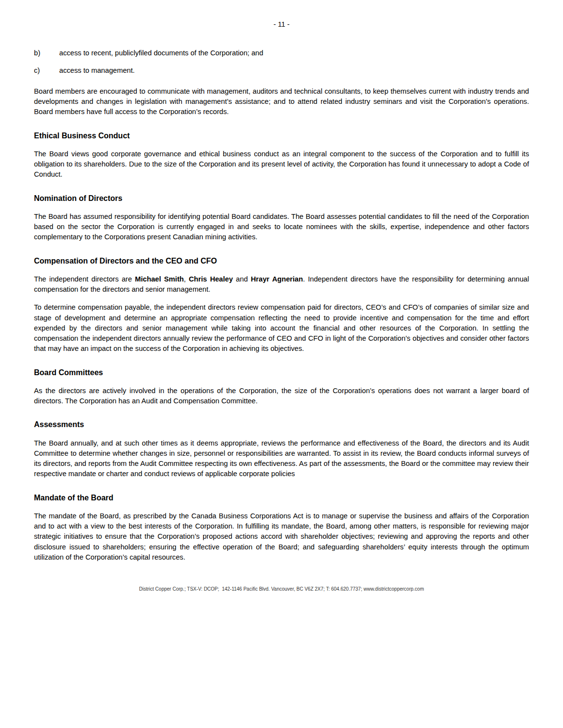- 11 -
b) access to recent, publiclyfiled documents of the Corporation; and
c) access to management.
Board members are encouraged to communicate with management, auditors and technical consultants, to keep themselves current with industry trends and developments and changes in legislation with management’s assistance; and to attend related industry seminars and visit the Corporation’s operations. Board members have full access to the Corporation’s records.
Ethical Business Conduct
The Board views good corporate governance and ethical business conduct as an integral component to the success of the Corporation and to fulfill its obligation to its shareholders. Due to the size of the Corporation and its present level of activity, the Corporation has found it unnecessary to adopt a Code of Conduct.
Nomination of Directors
The Board has assumed responsibility for identifying potential Board candidates. The Board assesses potential candidates to fill the need of the Corporation based on the sector the Corporation is currently engaged in and seeks to locate nominees with the skills, expertise, independence and other factors complementary to the Corporations present Canadian mining activities.
Compensation of Directors and the CEO and CFO
The independent directors are Michael Smith, Chris Healey and Hrayr Agnerian. Independent directors have the responsibility for determining annual compensation for the directors and senior management.
To determine compensation payable, the independent directors review compensation paid for directors, CEO’s and CFO’s of companies of similar size and stage of development and determine an appropriate compensation reflecting the need to provide incentive and compensation for the time and effort expended by the directors and senior management while taking into account the financial and other resources of the Corporation. In settling the compensation the independent directors annually review the performance of CEO and CFO in light of the Corporation’s objectives and consider other factors that may have an impact on the success of the Corporation in achieving its objectives.
Board Committees
As the directors are actively involved in the operations of the Corporation, the size of the Corporation’s operations does not warrant a larger board of directors. The Corporation has an Audit and Compensation Committee.
Assessments
The Board annually, and at such other times as it deems appropriate, reviews the performance and effectiveness of the Board, the directors and its Audit Committee to determine whether changes in size, personnel or responsibilities are warranted. To assist in its review, the Board conducts informal surveys of its directors, and reports from the Audit Committee respecting its own effectiveness. As part of the assessments, the Board or the committee may review their respective mandate or charter and conduct reviews of applicable corporate policies
Mandate of the Board
The mandate of the Board, as prescribed by the Canada Business Corporations Act is to manage or supervise the business and affairs of the Corporation and to act with a view to the best interests of the Corporation. In fulfilling its mandate, the Board, among other matters, is responsible for reviewing major strategic initiatives to ensure that the Corporation’s proposed actions accord with shareholder objectives; reviewing and approving the reports and other disclosure issued to shareholders; ensuring the effective operation of the Board; and safeguarding shareholders’ equity interests through the optimum utilization of the Corporation’s capital resources.
District Copper Corp.; TSX-V: DCOP; 142-1146 Pacific Blvd. Vancouver, BC V6Z 2X7; T: 604.620.7737; www.districtcoppercorp.com